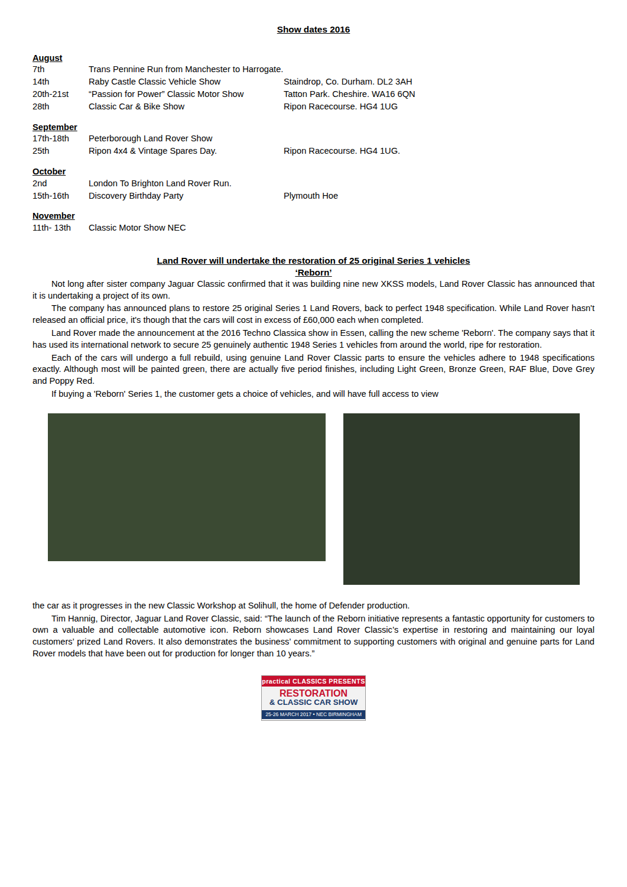Show dates 2016
August
| 7th | Trans Pennine Run from Manchester to Harrogate. | |
| 14th | Raby Castle Classic Vehicle Show | Staindrop, Co. Durham. DL2 3AH |
| 20th-21st | “Passion for Power” Classic Motor Show | Tatton Park. Cheshire. WA16 6QN |
| 28th | Classic Car & Bike Show | Ripon Racecourse. HG4 1UG |
September
| 17th-18th | Peterborough Land Rover Show | |
| 25th | Ripon 4x4 & Vintage Spares Day. | Ripon Racecourse. HG4 1UG. |
October
| 2nd | London To Brighton Land Rover Run. | |
| 15th-16th | Discovery Birthday Party | Plymouth Hoe |
November
| 11th- 13th | Classic Motor Show NEC | |
Land Rover will undertake the restoration of 25 original Series 1 vehicles
‘Reborn’
Not long after sister company Jaguar Classic confirmed that it was building nine new XKSS models, Land Rover Classic has announced that it is undertaking a project of its own.
The company has announced plans to restore 25 original Series 1 Land Rovers, back to perfect 1948 specification. While Land Rover hasn't released an official price, it's though that the cars will cost in excess of £60,000 each when completed.
Land Rover made the announcement at the 2016 Techno Classica show in Essen, calling the new scheme 'Reborn'. The company says that it has used its international network to secure 25 genuinely authentic 1948 Series 1 vehicles from around the world, ripe for restoration.
Each of the cars will undergo a full rebuild, using genuine Land Rover Classic parts to ensure the vehicles adhere to 1948 specifications exactly. Although most will be painted green, there are actually five period finishes, including Light Green, Bronze Green, RAF Blue, Dove Grey and Poppy Red.
If buying a 'Reborn' Series 1, the customer gets a choice of vehicles, and will have full access to view
the car as it progresses in the new Classic Workshop at Solihull, the home of Defender production.
Tim Hannig, Director, Jaguar Land Rover Classic, said: “The launch of the Reborn initiative represents a fantastic opportunity for customers to own a valuable and collectable automotive icon. Reborn showcases Land Rover Classic’s expertise in restoring and maintaining our loyal customers’ prized Land Rovers. It also demonstrates the business’ commitment to supporting customers with original and genuine parts for Land Rover models that have been out for production for longer than 10 years.”
practical CLASSICS PRESENTS
RESTORATION
& CLASSIC CAR SHOW
25-26 MARCH 2017 • NEC BIRMINGHAM